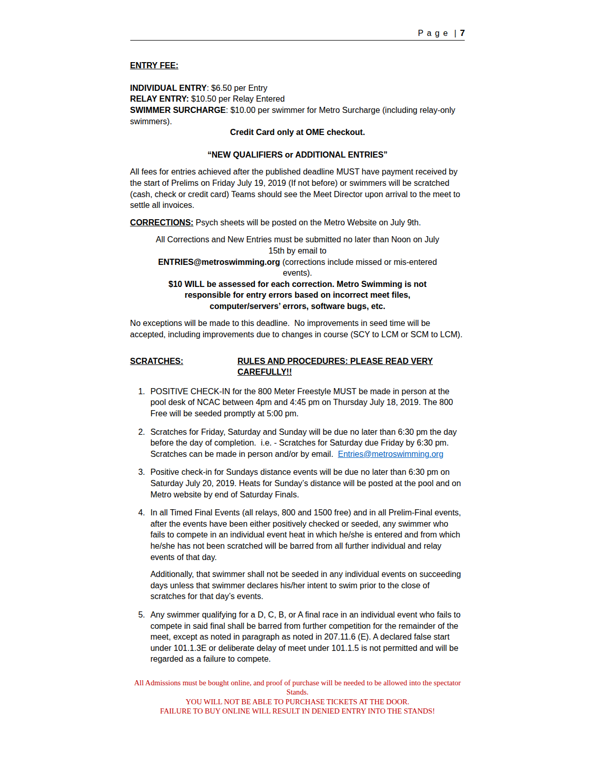P a g e | 7
ENTRY FEE:
INDIVIDUAL ENTRY: $6.50 per Entry
RELAY ENTRY: $10.50 per Relay Entered
SWIMMER SURCHARGE: $10.00 per swimmer for Metro Surcharge (including relay-only swimmers).
Credit Card only at OME checkout.
“NEW QUALIFIERS or ADDITIONAL ENTRIES”
All fees for entries achieved after the published deadline MUST have payment received by the start of Prelims on Friday July 19, 2019 (If not before) or swimmers will be scratched (cash, check or credit card) Teams should see the Meet Director upon arrival to the meet to settle all invoices.
CORRECTIONS: Psych sheets will be posted on the Metro Website on July 9th.
All Corrections and New Entries must be submitted no later than Noon on July 15th by email to
ENTRIES@metroswimming.org (corrections include missed or mis-entered events).
$10 WILL be assessed for each correction. Metro Swimming is not responsible for entry errors based on incorrect meet files, computer/servers’ errors, software bugs, etc.
No exceptions will be made to this deadline. No improvements in seed time will be accepted, including improvements due to changes in course (SCY to LCM or SCM to LCM).
SCRATCHES: RULES AND PROCEDURES: PLEASE READ VERY CAREFULLY!!
POSITIVE CHECK-IN for the 800 Meter Freestyle MUST be made in person at the pool desk of NCAC between 4pm and 4:45 pm on Thursday July 18, 2019. The 800 Free will be seeded promptly at 5:00 pm.
Scratches for Friday, Saturday and Sunday will be due no later than 6:30 pm the day before the day of completion. i.e. - Scratches for Saturday due Friday by 6:30 pm. Scratches can be made in person and/or by email. Entries@metroswimming.org
Positive check-in for Sundays distance events will be due no later than 6:30 pm on Saturday July 20, 2019. Heats for Sunday’s distance will be posted at the pool and on Metro website by end of Saturday Finals.
In all Timed Final Events (all relays, 800 and 1500 free) and in all Prelim-Final events, after the events have been either positively checked or seeded, any swimmer who fails to compete in an individual event heat in which he/she is entered and from which he/she has not been scratched will be barred from all further individual and relay events of that day.
Additionally, that swimmer shall not be seeded in any individual events on succeeding days unless that swimmer declares his/her intent to swim prior to the close of scratches for that day’s events.
Any swimmer qualifying for a D, C, B, or A final race in an individual event who fails to compete in said final shall be barred from further competition for the remainder of the meet, except as noted in paragraph as noted in 207.11.6 (E). A declared false start under 101.1.3E or deliberate delay of meet under 101.1.5 is not permitted and will be regarded as a failure to compete.
All Admissions must be bought online, and proof of purchase will be needed to be allowed into the spectator Stands.
YOU WILL NOT BE ABLE TO PURCHASE TICKETS AT THE DOOR.
FAILURE TO BUY ONLINE WILL RESULT IN DENIED ENTRY INTO THE STANDS!